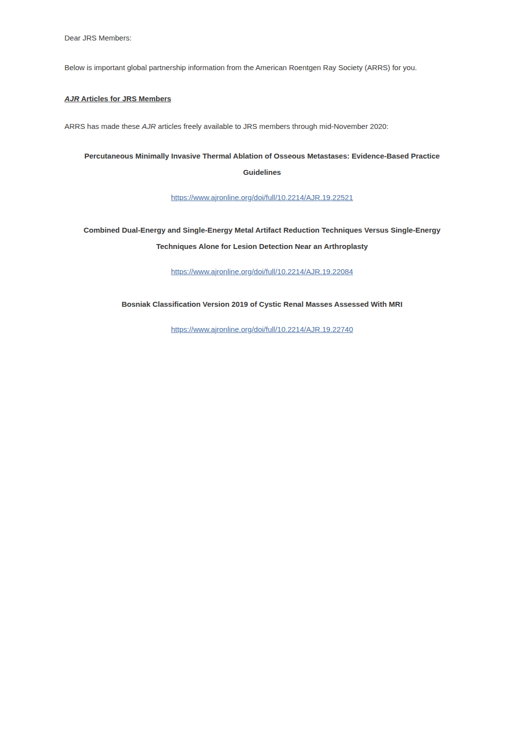Dear JRS Members:
Below is important global partnership information from the American Roentgen Ray Society (ARRS) for you.
AJR Articles for JRS Members
ARRS has made these AJR articles freely available to JRS members through mid-November 2020:
Percutaneous Minimally Invasive Thermal Ablation of Osseous Metastases: Evidence-Based Practice Guidelines
https://www.ajronline.org/doi/full/10.2214/AJR.19.22521
Combined Dual-Energy and Single-Energy Metal Artifact Reduction Techniques Versus Single-Energy Techniques Alone for Lesion Detection Near an Arthroplasty
https://www.ajronline.org/doi/full/10.2214/AJR.19.22084
Bosniak Classification Version 2019 of Cystic Renal Masses Assessed With MRI
https://www.ajronline.org/doi/full/10.2214/AJR.19.22740